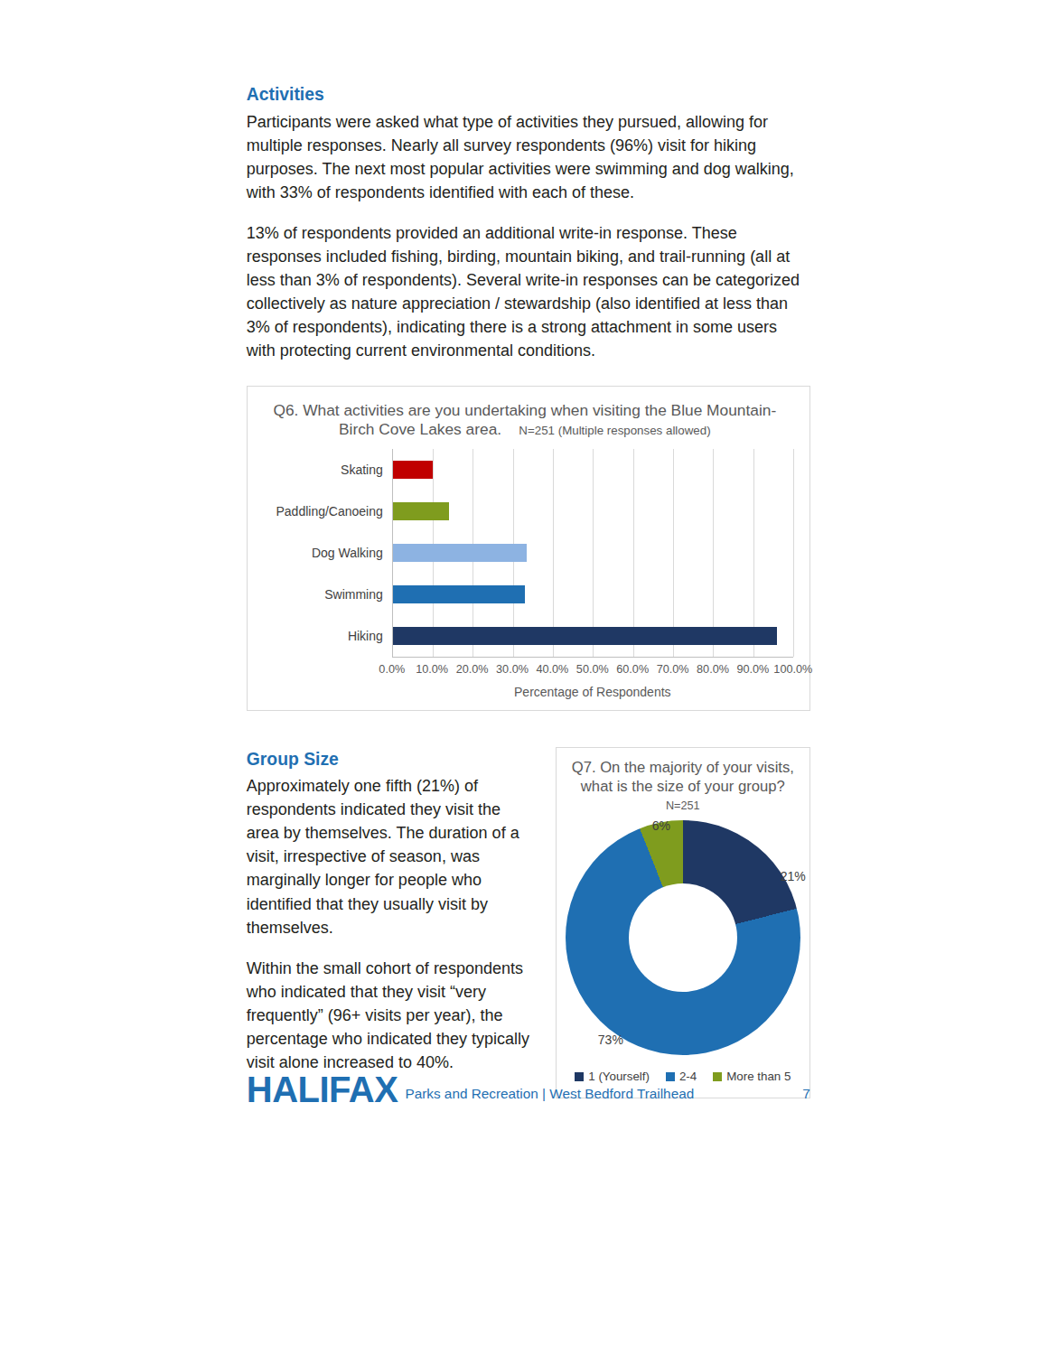Activities
Participants were asked what type of activities they pursued, allowing for multiple responses. Nearly all survey respondents (96%) visit for hiking purposes. The next most popular activities were swimming and dog walking, with 33% of respondents identified with each of these.
13% of respondents provided an additional write-in response. These responses included fishing, birding, mountain biking, and trail-running (all at less than 3% of respondents). Several write-in responses can be categorized collectively as nature appreciation / stewardship (also identified at less than 3% of respondents), indicating there is a strong attachment in some users with protecting current environmental conditions.
Q6. What activities are you undertaking when visiting the Blue Mountain-
Birch Cove Lakes area. N=251 (Multiple responses allowed)
Skating
Paddling/Canoeing
Dog Walking
Swimming
Hiking
0.0% 10.0% 20.0% 30.0% 40.0% 50.0% 60.0% 70.0% 80.0% 90.0% 100.0%
Percentage of Respondents
Group Size
Approximately one fifth (21%) of respondents indicated they visit the area by themselves. The duration of a visit, irrespective of season, was marginally longer for people who identified that they usually visit by themselves.
Within the small cohort of respondents who indicated that they visit “very frequently” (96+ visits per year), the percentage who indicated they typically visit alone increased to 40%.
Q7. On the majority of your visits,
what is the size of your group?
N=251
21%
73%
6%
1 (Yourself)
2-4
More than 5
HALIFAX
Parks and Recreation | West Bedford Trailhead
7